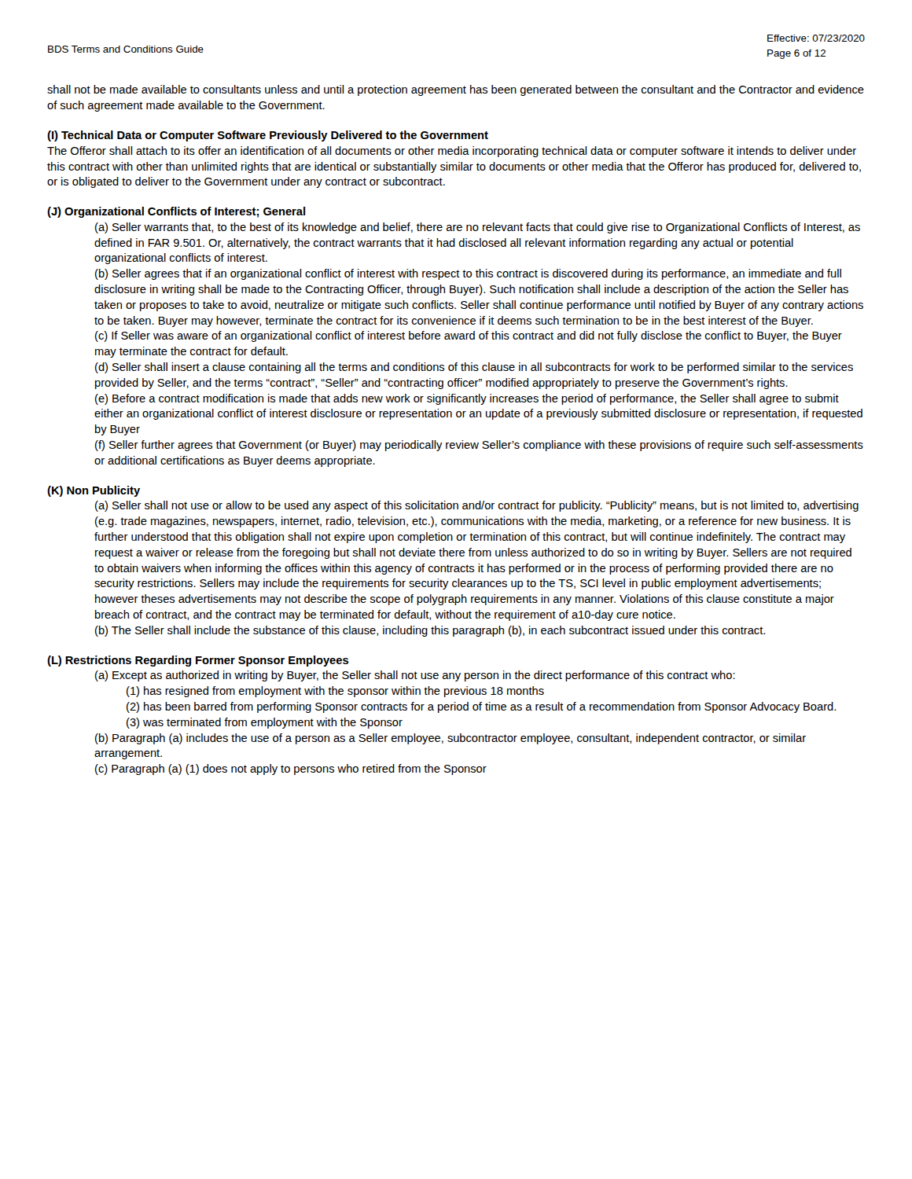BDS Terms and Conditions Guide
Effective: 07/23/2020
Page 6 of 12
shall not be made available to consultants unless and until a protection agreement has been generated between the consultant and the Contractor and evidence of such agreement made available to the Government.
(I) Technical Data or Computer Software Previously Delivered to the Government
The Offeror shall attach to its offer an identification of all documents or other media incorporating technical data or computer software it intends to deliver under this contract with other than unlimited rights that are identical or substantially similar to documents or other media that the Offeror has produced for, delivered to, or is obligated to deliver to the Government under any contract or subcontract.
(J) Organizational Conflicts of Interest; General
(a) Seller warrants that, to the best of its knowledge and belief, there are no relevant facts that could give rise to Organizational Conflicts of Interest, as defined in FAR 9.501. Or, alternatively, the contract warrants that it had disclosed all relevant information regarding any actual or potential organizational conflicts of interest.
(b) Seller agrees that if an organizational conflict of interest with respect to this contract is discovered during its performance, an immediate and full disclosure in writing shall be made to the Contracting Officer, through Buyer). Such notification shall include a description of the action the Seller has taken or proposes to take to avoid, neutralize or mitigate such conflicts. Seller shall continue performance until notified by Buyer of any contrary actions to be taken. Buyer may however, terminate the contract for its convenience if it deems such termination to be in the best interest of the Buyer.
(c) If Seller was aware of an organizational conflict of interest before award of this contract and did not fully disclose the conflict to Buyer, the Buyer may terminate the contract for default.
(d) Seller shall insert a clause containing all the terms and conditions of this clause in all subcontracts for work to be performed similar to the services provided by Seller, and the terms “contract”, “Seller” and “contracting officer” modified appropriately to preserve the Government’s rights.
(e) Before a contract modification is made that adds new work or significantly increases the period of performance, the Seller shall agree to submit either an organizational conflict of interest disclosure or representation or an update of a previously submitted disclosure or representation, if requested by Buyer
(f) Seller further agrees that Government (or Buyer) may periodically review Seller’s compliance with these provisions of require such self-assessments or additional certifications as Buyer deems appropriate.
(K) Non Publicity
(a) Seller shall not use or allow to be used any aspect of this solicitation and/or contract for publicity. “Publicity” means, but is not limited to, advertising (e.g. trade magazines, newspapers, internet, radio, television, etc.), communications with the media, marketing, or a reference for new business. It is further understood that this obligation shall not expire upon completion or termination of this contract, but will continue indefinitely. The contract may request a waiver or release from the foregoing but shall not deviate there from unless authorized to do so in writing by Buyer. Sellers are not required to obtain waivers when informing the offices within this agency of contracts it has performed or in the process of performing provided there are no security restrictions. Sellers may include the requirements for security clearances up to the TS, SCI level in public employment advertisements; however theses advertisements may not describe the scope of polygraph requirements in any manner. Violations of this clause constitute a major breach of contract, and the contract may be terminated for default, without the requirement of a10-day cure notice.
(b) The Seller shall include the substance of this clause, including this paragraph (b), in each subcontract issued under this contract.
(L) Restrictions Regarding Former Sponsor Employees
(a) Except as authorized in writing by Buyer, the Seller shall not use any person in the direct performance of this contract who:
(1) has resigned from employment with the sponsor within the previous 18 months
(2) has been barred from performing Sponsor contracts for a period of time as a result of a recommendation from Sponsor Advocacy Board.
(3) was terminated from employment with the Sponsor
(b) Paragraph (a) includes the use of a person as a Seller employee, subcontractor employee, consultant, independent contractor, or similar arrangement.
(c) Paragraph (a) (1) does not apply to persons who retired from the Sponsor